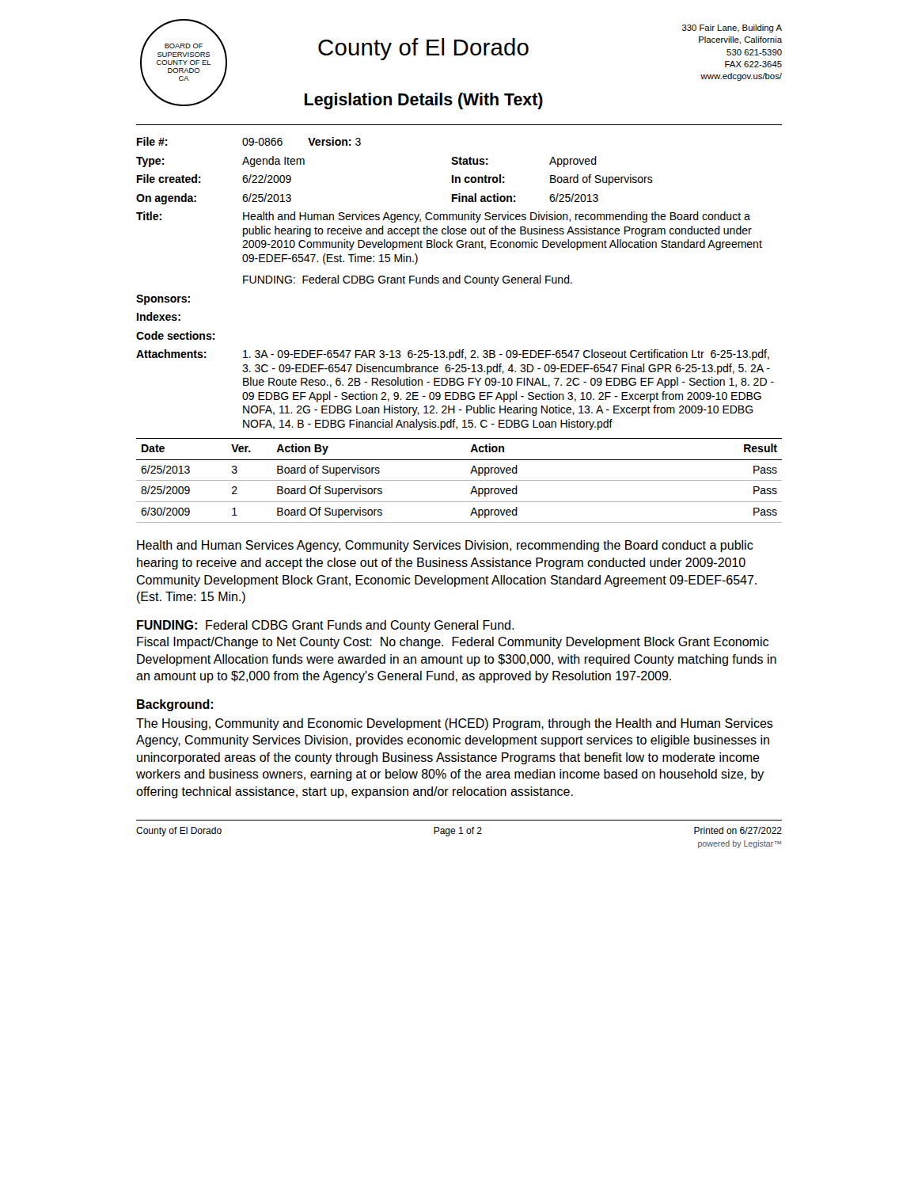BOARD OF SUPERVISORS
COUNTY OF EL DORADO
CA
County of El Dorado
Legislation Details (With Text)
330 Fair Lane, Building A
Placerville, California
530 621-5390
FAX 622-3645
www.edcgov.us/bos/
| File #: | 09-0866 Version: 3 | | |
| Type: | Agenda Item | Status: | Approved |
| File created: | 6/22/2009 | In control: | Board of Supervisors |
| On agenda: | 6/25/2013 | Final action: | 6/25/2013 |
| Title: | Health and Human Services Agency, Community Services Division, recommending the Board conduct a public hearing to receive and accept the close out of the Business Assistance Program conducted under 2009-2010 Community Development Block Grant, Economic Development Allocation Standard Agreement 09-EDEF-6547. (Est. Time: 15 Min.) FUNDING: Federal CDBG Grant Funds and County General Fund. |
| Sponsors: | |
| Indexes: | |
| Code sections: | |
| Attachments: | 1. 3A - 09-EDEF-6547 FAR 3-13 6-25-13.pdf, 2. 3B - 09-EDEF-6547 Closeout Certification Ltr 6-25-13.pdf, 3. 3C - 09-EDEF-6547 Disencumbrance 6-25-13.pdf, 4. 3D - 09-EDEF-6547 Final GPR 6-25-13.pdf, 5. 2A - Blue Route Reso., 6. 2B - Resolution - EDBG FY 09-10 FINAL, 7. 2C - 09 EDBG EF Appl - Section 1, 8. 2D - 09 EDBG EF Appl - Section 2, 9. 2E - 09 EDBG EF Appl - Section 3, 10. 2F - Excerpt from 2009-10 EDBG NOFA, 11. 2G - EDBG Loan History, 12. 2H - Public Hearing Notice, 13. A - Excerpt from 2009-10 EDBG NOFA, 14. B - EDBG Financial Analysis.pdf, 15. C - EDBG Loan History.pdf |
| Date | Ver. | Action By | Action | Result |
| --- | --- | --- | --- | --- |
| 6/25/2013 | 3 | Board of Supervisors | Approved | Pass |
| 8/25/2009 | 2 | Board Of Supervisors | Approved | Pass |
| 6/30/2009 | 1 | Board Of Supervisors | Approved | Pass |
Health and Human Services Agency, Community Services Division, recommending the Board conduct a public hearing to receive and accept the close out of the Business Assistance Program conducted under 2009-2010 Community Development Block Grant, Economic Development Allocation Standard Agreement 09-EDEF-6547. (Est. Time: 15 Min.)
FUNDING: Federal CDBG Grant Funds and County General Fund.
Fiscal Impact/Change to Net County Cost: No change. Federal Community Development Block Grant Economic Development Allocation funds were awarded in an amount up to $300,000, with required County matching funds in an amount up to $2,000 from the Agency's General Fund, as approved by Resolution 197-2009.
Background:
The Housing, Community and Economic Development (HCED) Program, through the Health and Human Services Agency, Community Services Division, provides economic development support services to eligible businesses in unincorporated areas of the county through Business Assistance Programs that benefit low to moderate income workers and business owners, earning at or below 80% of the area median income based on household size, by offering technical assistance, start up, expansion and/or relocation assistance.
County of El Dorado
Page 1 of 2
Printed on 6/27/2022
powered by Legistar™